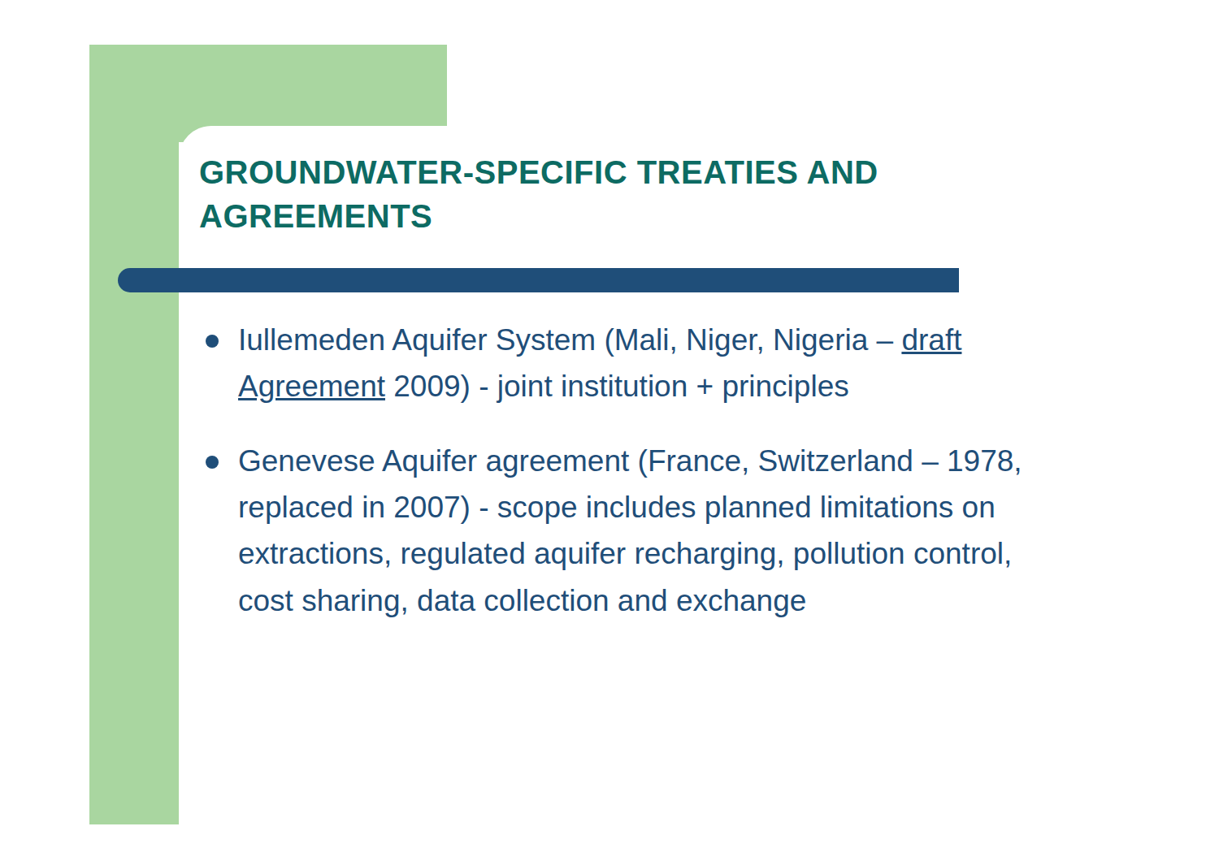GROUNDWATER-SPECIFIC TREATIES AND AGREEMENTS
Iullemeden Aquifer System (Mali, Niger, Nigeria – draft Agreement 2009) - joint institution + principles
Genevese Aquifer agreement (France, Switzerland – 1978, replaced in 2007) - scope includes planned limitations on extractions, regulated aquifer recharging, pollution control, cost sharing, data collection and exchange